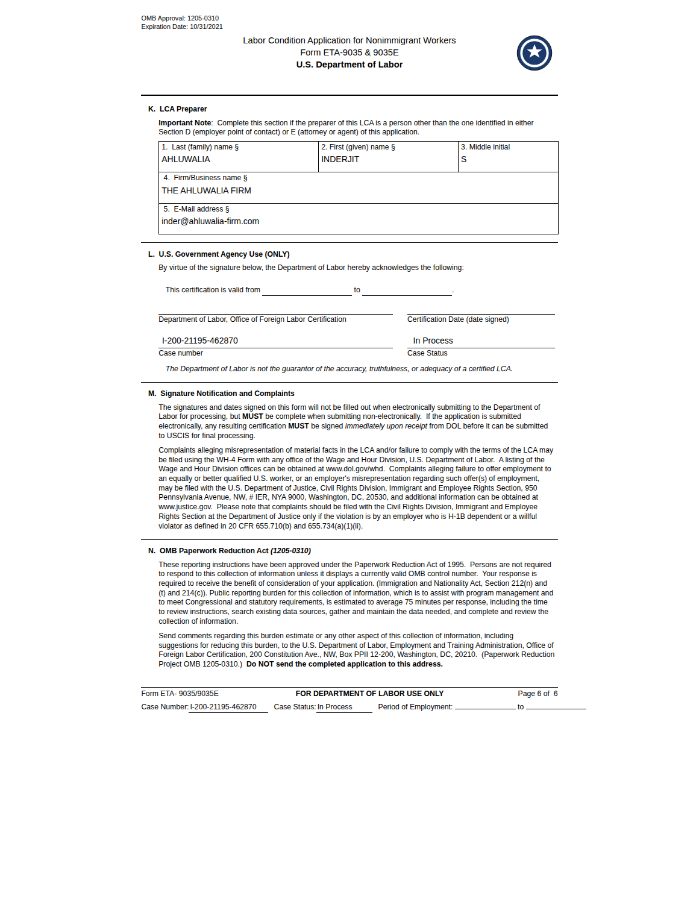OMB Approval: 1205-0310
Expiration Date: 10/31/2021
Labor Condition Application for Nonimmigrant Workers
Form ETA-9035 & 9035E
U.S. Department of Labor
DOL
K. LCA Preparer
Important Note: Complete this section if the preparer of this LCA is a person other than the one identified in either Section D (employer point of contact) or E (attorney or agent) of this application.
| 1. Last (family) name § AHLUWALIA | 2. First (given) name § INDERJIT | 3. Middle initial S |
| 4. Firm/Business name § THE AHLUWALIA FIRM |
| 5. E-Mail address § inder@ahluwalia-firm.com |
L. U.S. Government Agency Use (ONLY)
By virtue of the signature below, the Department of Labor hereby acknowledges the following:
This certification is valid from to .
Department of Labor, Office of Foreign Labor Certification
Certification Date (date signed)
I-200-21195-462870
Case number
In Process
Case Status
The Department of Labor is not the guarantor of the accuracy, truthfulness, or adequacy of a certified LCA.
M. Signature Notification and Complaints
The signatures and dates signed on this form will not be filled out when electronically submitting to the Department of Labor for processing, but MUST be complete when submitting non-electronically. If the application is submitted electronically, any resulting certification MUST be signed immediately upon receipt from DOL before it can be submitted to USCIS for final processing.
Complaints alleging misrepresentation of material facts in the LCA and/or failure to comply with the terms of the LCA may be filed using the WH-4 Form with any office of the Wage and Hour Division, U.S. Department of Labor. A listing of the Wage and Hour Division offices can be obtained at www.dol.gov/whd. Complaints alleging failure to offer employment to an equally or better qualified U.S. worker, or an employer's misrepresentation regarding such offer(s) of employment, may be filed with the U.S. Department of Justice, Civil Rights Division, Immigrant and Employee Rights Section, 950 Pennsylvania Avenue, NW, # IER, NYA 9000, Washington, DC, 20530, and additional information can be obtained at www.justice.gov. Please note that complaints should be filed with the Civil Rights Division, Immigrant and Employee Rights Section at the Department of Justice only if the violation is by an employer who is H-1B dependent or a willful violator as defined in 20 CFR 655.710(b) and 655.734(a)(1)(ii).
N. OMB Paperwork Reduction Act (1205-0310)
These reporting instructions have been approved under the Paperwork Reduction Act of 1995. Persons are not required to respond to this collection of information unless it displays a currently valid OMB control number. Your response is required to receive the benefit of consideration of your application. (Immigration and Nationality Act, Section 212(n) and (t) and 214(c)). Public reporting burden for this collection of information, which is to assist with program management and to meet Congressional and statutory requirements, is estimated to average 75 minutes per response, including the time to review instructions, search existing data sources, gather and maintain the data needed, and complete and review the collection of information.
Send comments regarding this burden estimate or any other aspect of this collection of information, including suggestions for reducing this burden, to the U.S. Department of Labor, Employment and Training Administration, Office of Foreign Labor Certification, 200 Constitution Ave., NW, Box PPII 12-200, Washington, DC, 20210. (Paperwork Reduction Project OMB 1205-0310.) Do NOT send the completed application to this address.
Form ETA- 9035/9035E
FOR DEPARTMENT OF LABOR USE ONLY
Page 6 of 6
Case Number:I-200-21195-462870 Case Status:In Process Period of Employment: to